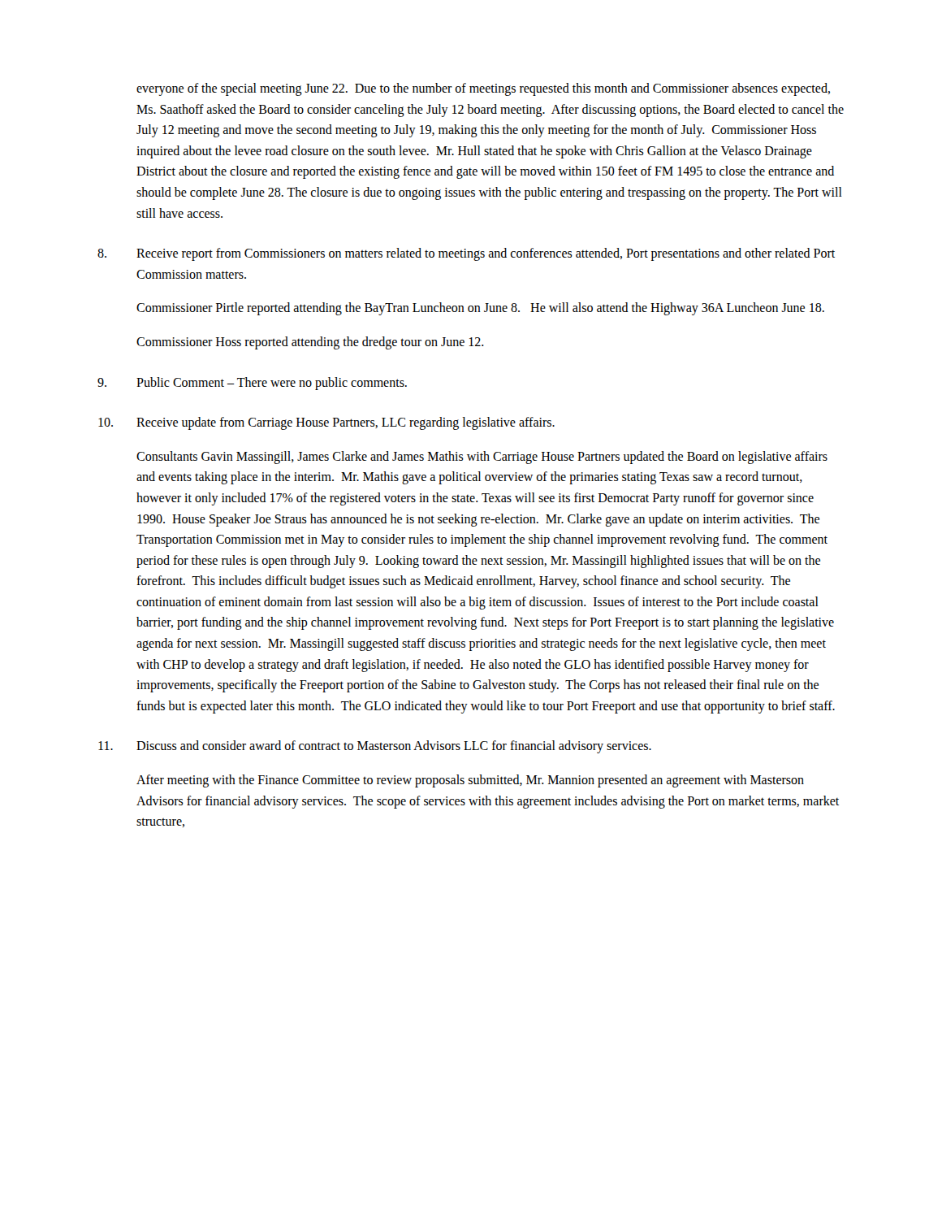everyone of the special meeting June 22. Due to the number of meetings requested this month and Commissioner absences expected, Ms. Saathoff asked the Board to consider canceling the July 12 board meeting. After discussing options, the Board elected to cancel the July 12 meeting and move the second meeting to July 19, making this the only meeting for the month of July. Commissioner Hoss inquired about the levee road closure on the south levee. Mr. Hull stated that he spoke with Chris Gallion at the Velasco Drainage District about the closure and reported the existing fence and gate will be moved within 150 feet of FM 1495 to close the entrance and should be complete June 28. The closure is due to ongoing issues with the public entering and trespassing on the property. The Port will still have access.
8.
Receive report from Commissioners on matters related to meetings and conferences attended, Port presentations and other related Port Commission matters.
Commissioner Pirtle reported attending the BayTran Luncheon on June 8. He will also attend the Highway 36A Luncheon June 18.
Commissioner Hoss reported attending the dredge tour on June 12.
9.
Public Comment – There were no public comments.
10.
Receive update from Carriage House Partners, LLC regarding legislative affairs.
Consultants Gavin Massingill, James Clarke and James Mathis with Carriage House Partners updated the Board on legislative affairs and events taking place in the interim. Mr. Mathis gave a political overview of the primaries stating Texas saw a record turnout, however it only included 17% of the registered voters in the state. Texas will see its first Democrat Party runoff for governor since 1990. House Speaker Joe Straus has announced he is not seeking re-election. Mr. Clarke gave an update on interim activities. The Transportation Commission met in May to consider rules to implement the ship channel improvement revolving fund. The comment period for these rules is open through July 9. Looking toward the next session, Mr. Massingill highlighted issues that will be on the forefront. This includes difficult budget issues such as Medicaid enrollment, Harvey, school finance and school security. The continuation of eminent domain from last session will also be a big item of discussion. Issues of interest to the Port include coastal barrier, port funding and the ship channel improvement revolving fund. Next steps for Port Freeport is to start planning the legislative agenda for next session. Mr. Massingill suggested staff discuss priorities and strategic needs for the next legislative cycle, then meet with CHP to develop a strategy and draft legislation, if needed. He also noted the GLO has identified possible Harvey money for improvements, specifically the Freeport portion of the Sabine to Galveston study. The Corps has not released their final rule on the funds but is expected later this month. The GLO indicated they would like to tour Port Freeport and use that opportunity to brief staff.
11.
Discuss and consider award of contract to Masterson Advisors LLC for financial advisory services.
After meeting with the Finance Committee to review proposals submitted, Mr. Mannion presented an agreement with Masterson Advisors for financial advisory services. The scope of services with this agreement includes advising the Port on market terms, market structure,